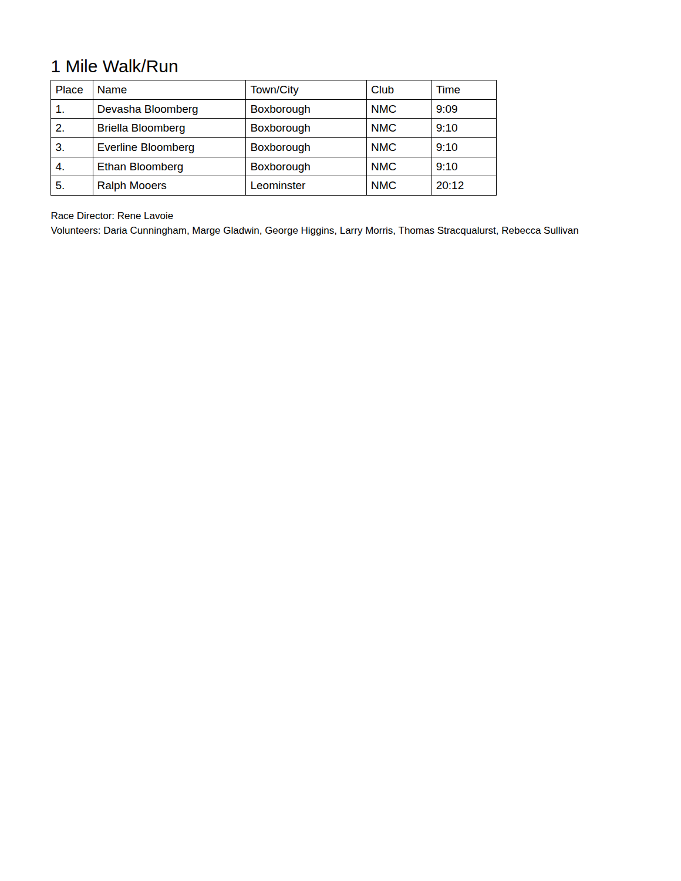1 Mile Walk/Run
| Place | Name | Town/City | Club | Time |
| --- | --- | --- | --- | --- |
| 1. | Devasha Bloomberg | Boxborough | NMC | 9:09 |
| 2. | Briella Bloomberg | Boxborough | NMC | 9:10 |
| 3. | Everline Bloomberg | Boxborough | NMC | 9:10 |
| 4. | Ethan Bloomberg | Boxborough | NMC | 9:10 |
| 5. | Ralph Mooers | Leominster | NMC | 20:12 |
Race Director: Rene Lavoie
Volunteers: Daria Cunningham, Marge Gladwin, George Higgins, Larry Morris, Thomas Stracqualurst, Rebecca Sullivan